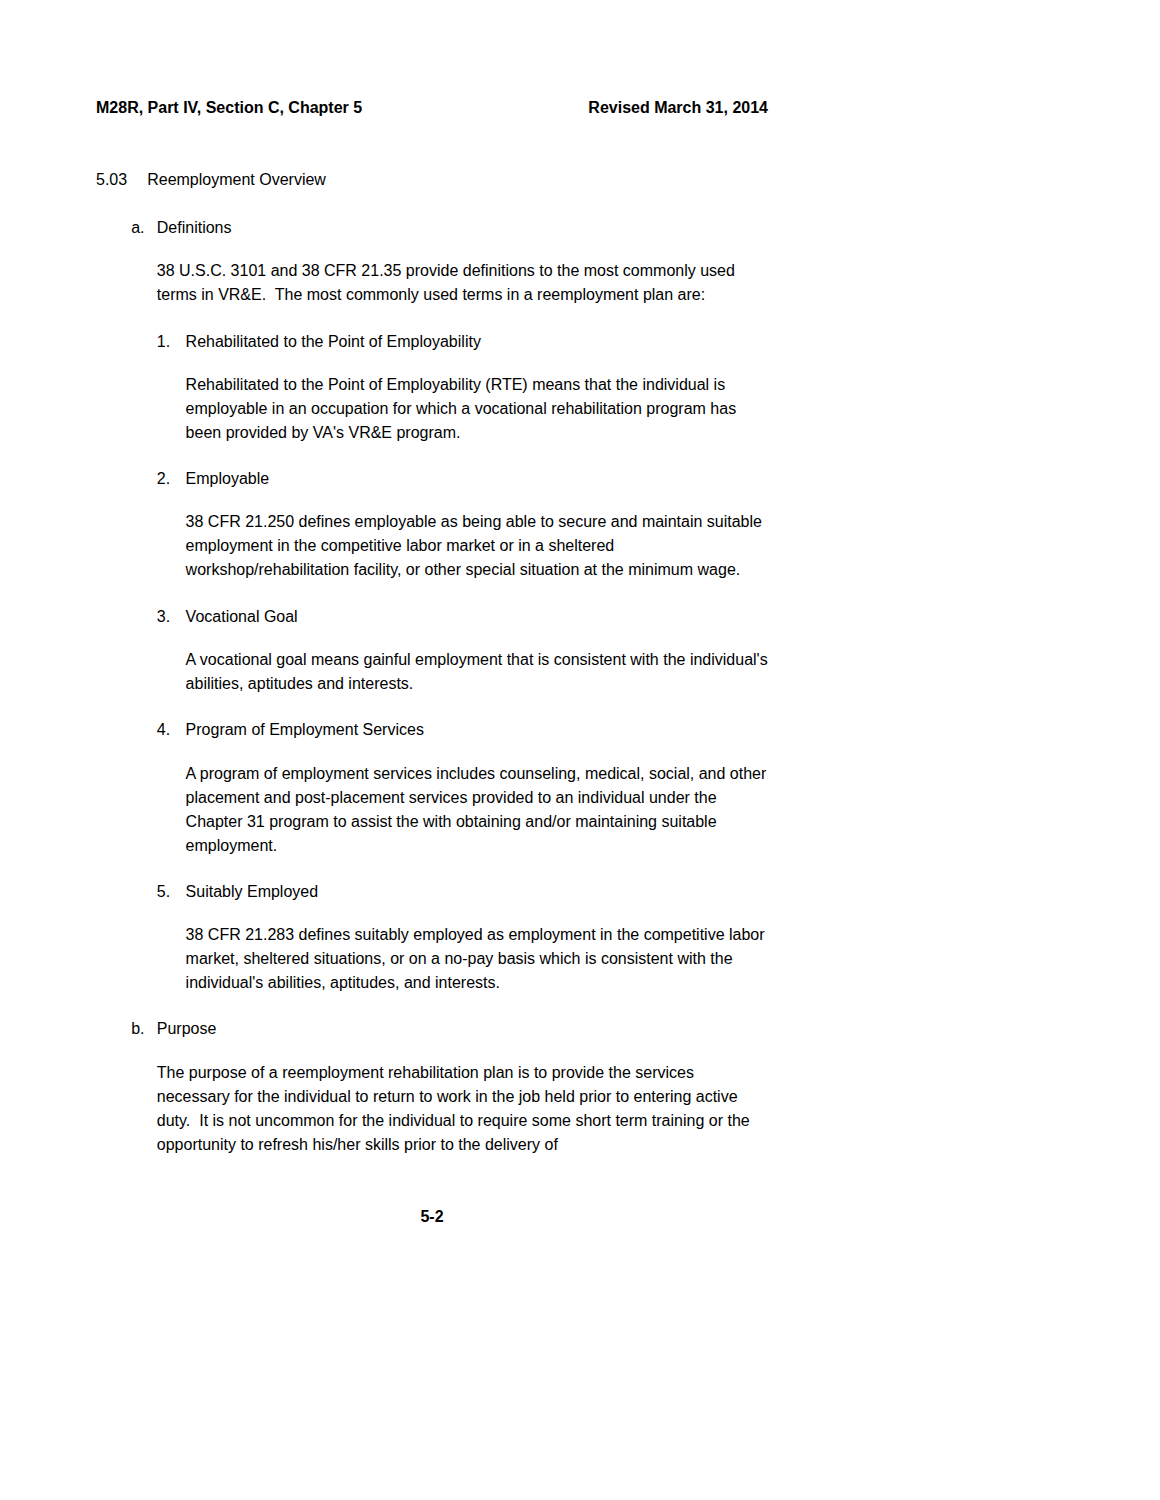M28R, Part IV, Section C, Chapter 5 Revised March 31, 2014
5.03 Reemployment Overview
a. Definitions
38 U.S.C. 3101 and 38 CFR 21.35 provide definitions to the most commonly used terms in VR&E. The most commonly used terms in a reemployment plan are:
1. Rehabilitated to the Point of Employability
Rehabilitated to the Point of Employability (RTE) means that the individual is employable in an occupation for which a vocational rehabilitation program has been provided by VA's VR&E program.
2. Employable
38 CFR 21.250 defines employable as being able to secure and maintain suitable employment in the competitive labor market or in a sheltered workshop/rehabilitation facility, or other special situation at the minimum wage.
3. Vocational Goal
A vocational goal means gainful employment that is consistent with the individual's abilities, aptitudes and interests.
4. Program of Employment Services
A program of employment services includes counseling, medical, social, and other placement and post-placement services provided to an individual under the Chapter 31 program to assist the with obtaining and/or maintaining suitable employment.
5. Suitably Employed
38 CFR 21.283 defines suitably employed as employment in the competitive labor market, sheltered situations, or on a no-pay basis which is consistent with the individual's abilities, aptitudes, and interests.
b. Purpose
The purpose of a reemployment rehabilitation plan is to provide the services necessary for the individual to return to work in the job held prior to entering active duty. It is not uncommon for the individual to require some short term training or the opportunity to refresh his/her skills prior to the delivery of
5-2